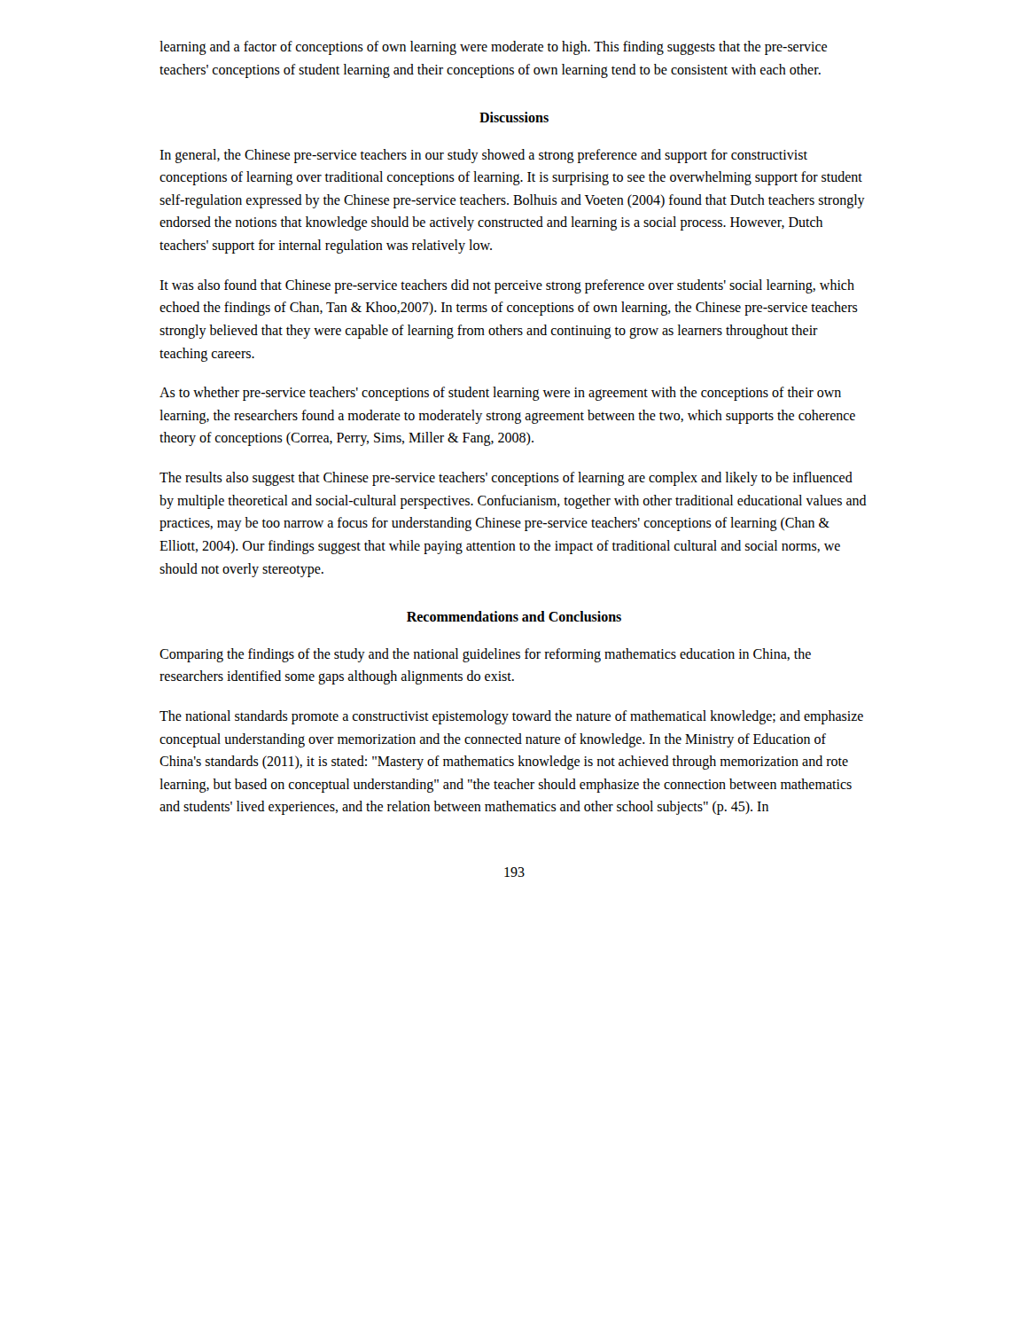learning and a factor of conceptions of own learning were moderate to high. This finding suggests that the pre-service teachers' conceptions of student learning and their conceptions of own learning tend to be consistent with each other.
Discussions
In general, the Chinese pre-service teachers in our study showed a strong preference and support for constructivist conceptions of learning over traditional conceptions of learning. It is surprising to see the overwhelming support for student self-regulation expressed by the Chinese pre-service teachers. Bolhuis and Voeten (2004) found that Dutch teachers strongly endorsed the notions that knowledge should be actively constructed and learning is a social process. However, Dutch teachers' support for internal regulation was relatively low.
It was also found that Chinese pre-service teachers did not perceive strong preference over students' social learning, which echoed the findings of Chan, Tan & Khoo,2007). In terms of conceptions of own learning, the Chinese pre-service teachers strongly believed that they were capable of learning from others and continuing to grow as learners throughout their teaching careers.
As to whether pre-service teachers' conceptions of student learning were in agreement with the conceptions of their own learning, the researchers found a moderate to moderately strong agreement between the two, which supports the coherence theory of conceptions (Correa, Perry, Sims, Miller & Fang, 2008).
The results also suggest that Chinese pre-service teachers' conceptions of learning are complex and likely to be influenced by multiple theoretical and social-cultural perspectives. Confucianism, together with other traditional educational values and practices, may be too narrow a focus for understanding Chinese pre-service teachers' conceptions of learning (Chan & Elliott, 2004). Our findings suggest that while paying attention to the impact of traditional cultural and social norms, we should not overly stereotype.
Recommendations and Conclusions
Comparing the findings of the study and the national guidelines for reforming mathematics education in China, the researchers identified some gaps although alignments do exist.
The national standards promote a constructivist epistemology toward the nature of mathematical knowledge; and emphasize conceptual understanding over memorization and the connected nature of knowledge. In the Ministry of Education of China's standards (2011), it is stated: "Mastery of mathematics knowledge is not achieved through memorization and rote learning, but based on conceptual understanding" and "the teacher should emphasize the connection between mathematics and students' lived experiences, and the relation between mathematics and other school subjects" (p. 45). In
193